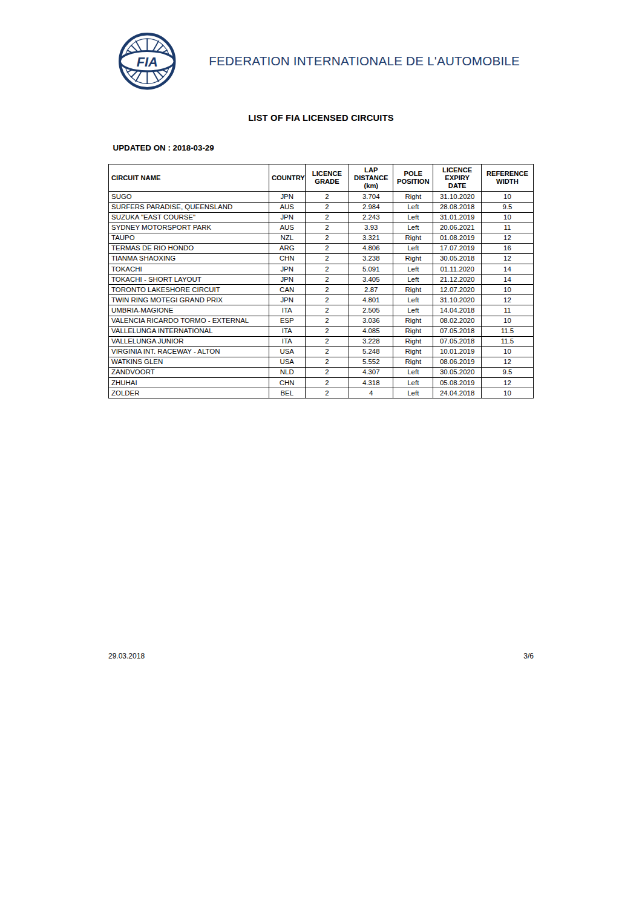FIA
FEDERATION INTERNATIONALE DE L'AUTOMOBILE
LIST OF FIA LICENSED CIRCUITS
UPDATED ON : 2018-03-29
| CIRCUIT NAME | COUNTRY | LICENCE GRADE | LAP DISTANCE (km) | POLE POSITION | LICENCE EXPIRY DATE | REFERENCE WIDTH |
| --- | --- | --- | --- | --- | --- | --- |
| SUGO | JPN | 2 | 3.704 | Right | 31.10.2020 | 10 |
| SURFERS PARADISE, QUEENSLAND | AUS | 2 | 2.984 | Left | 28.08.2018 | 9.5 |
| SUZUKA "EAST COURSE" | JPN | 2 | 2.243 | Left | 31.01.2019 | 10 |
| SYDNEY MOTORSPORT PARK | AUS | 2 | 3.93 | Left | 20.06.2021 | 11 |
| TAUPO | NZL | 2 | 3.321 | Right | 01.08.2019 | 12 |
| TERMAS DE RIO HONDO | ARG | 2 | 4.806 | Left | 17.07.2019 | 16 |
| TIANMA SHAOXING | CHN | 2 | 3.238 | Right | 30.05.2018 | 12 |
| TOKACHI | JPN | 2 | 5.091 | Left | 01.11.2020 | 14 |
| TOKACHI - SHORT LAYOUT | JPN | 2 | 3.405 | Left | 21.12.2020 | 14 |
| TORONTO LAKESHORE CIRCUIT | CAN | 2 | 2.87 | Right | 12.07.2020 | 10 |
| TWIN RING MOTEGI GRAND PRIX | JPN | 2 | 4.801 | Left | 31.10.2020 | 12 |
| UMBRIA-MAGIONE | ITA | 2 | 2.505 | Left | 14.04.2018 | 11 |
| VALENCIA RICARDO TORMO - EXTERNAL | ESP | 2 | 3.036 | Right | 08.02.2020 | 10 |
| VALLELUNGA INTERNATIONAL | ITA | 2 | 4.085 | Right | 07.05.2018 | 11.5 |
| VALLELUNGA JUNIOR | ITA | 2 | 3.228 | Right | 07.05.2018 | 11.5 |
| VIRGINIA INT. RACEWAY - ALTON | USA | 2 | 5.248 | Right | 10.01.2019 | 10 |
| WATKINS GLEN | USA | 2 | 5.552 | Right | 08.06.2019 | 12 |
| ZANDVOORT | NLD | 2 | 4.307 | Left | 30.05.2020 | 9.5 |
| ZHUHAI | CHN | 2 | 4.318 | Left | 05.08.2019 | 12 |
| ZOLDER | BEL | 2 | 4 | Left | 24.04.2018 | 10 |
29.03.2018 3/6